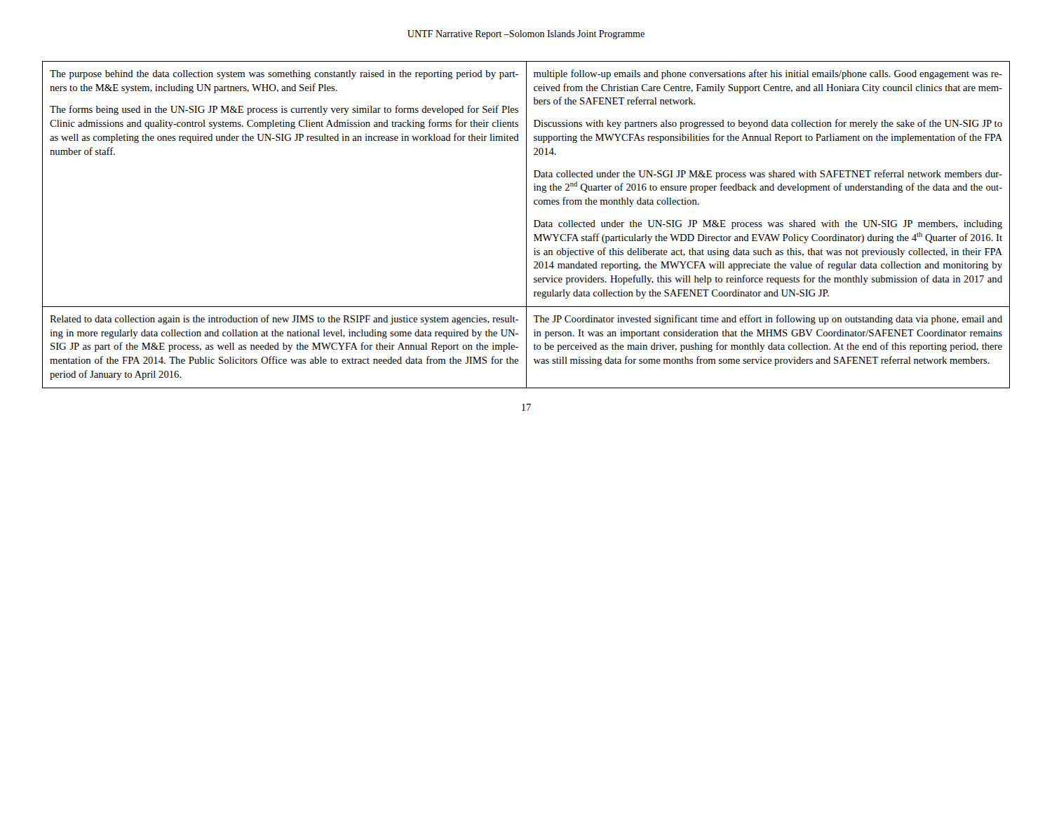UNTF Narrative Report –Solomon Islands Joint Programme
| The purpose behind the data collection system was something constantly raised in the reporting period by partners to the M&E system, including UN partners, WHO, and Seif Ples. The forms being used in the UN-SIG JP M&E process is currently very similar to forms developed for Seif Ples Clinic admissions and quality-control systems. Completing Client Admission and tracking forms for their clients as well as completing the ones required under the UN-SIG JP resulted in an increase in workload for their limited number of staff. | multiple follow-up emails and phone conversations after his initial emails/phone calls. Good engagement was received from the Christian Care Centre, Family Support Centre, and all Honiara City council clinics that are members of the SAFENET referral network. Discussions with key partners also progressed to beyond data collection for merely the sake of the UN-SIG JP to supporting the MWYCFAs responsibilities for the Annual Report to Parliament on the implementation of the FPA 2014. Data collected under the UN-SGI JP M&E process was shared with SAFETNET referral network members during the 2 nd Quarter of 2016 to ensure proper feedback and development of understanding of the data and the outcomes from the monthly data collection. Data collected under the UN-SIG JP M&E process was shared with the UN-SIG JP members, including MWYCFA staff (particularly the WDD Director and EVAW Policy Coordinator) during the 4 th Quarter of 2016. It is an objective of this deliberate act, that using data such as this, that was not previously collected, in their FPA 2014 mandated reporting, the MWYCFA will appreciate the value of regular data collection and monitoring by service providers. Hopefully, this will help to reinforce requests for the monthly submission of data in 2017 and regularly data collection by the SAFENET Coordinator and UN-SIG JP. |
| Related to data collection again is the introduction of new JIMS to the RSIPF and justice system agencies, resulting in more regularly data collection and collation at the national level, including some data required by the UN-SIG JP as part of the M&E process, as well as needed by the MWCYFA for their Annual Report on the implementation of the FPA 2014. The Public Solicitors Office was able to extract needed data from the JIMS for the period of January to April 2016. | The JP Coordinator invested significant time and effort in following up on outstanding data via phone, email and in person. It was an important consideration that the MHMS GBV Coordinator/SAFENET Coordinator remains to be perceived as the main driver, pushing for monthly data collection. At the end of this reporting period, there was still missing data for some months from some service providers and SAFENET referral network members. |
17